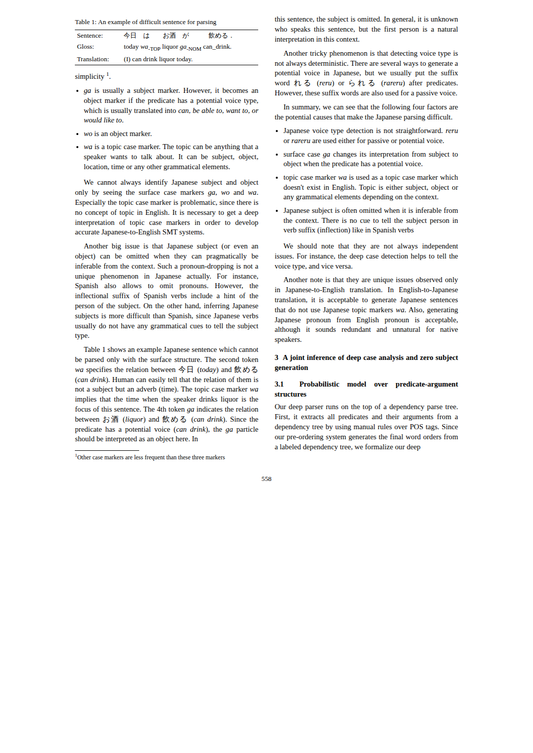Table 1: An example of difficult sentence for parsing
| Sentence: | 今日 は お酒 が 飲める． |
| Gloss: | today wa -TOP liquor ga -NOM can_drink. |
| Translation: | (I) can drink liquor today. |
simplicity 1.
ga is usually a subject marker. However, it becomes an object marker if the predicate has a potential voice type, which is usually translated into can, be able to, want to, or would like to.
wo is an object marker.
wa is a topic case marker. The topic can be anything that a speaker wants to talk about. It can be subject, object, location, time or any other grammatical elements.
We cannot always identify Japanese subject and object only by seeing the surface case markers ga, wo and wa. Especially the topic case marker is problematic, since there is no concept of topic in English. It is necessary to get a deep interpretation of topic case markers in order to develop accurate Japanese-to-English SMT systems.
Another big issue is that Japanese subject (or even an object) can be omitted when they can pragmatically be inferable from the context. Such a pronoun-dropping is not a unique phenomenon in Japanese actually. For instance, Spanish also allows to omit pronouns. However, the inflectional suffix of Spanish verbs include a hint of the person of the subject. On the other hand, inferring Japanese subjects is more difficult than Spanish, since Japanese verbs usually do not have any grammatical cues to tell the subject type.
Table 1 shows an example Japanese sentence which cannot be parsed only with the surface structure. The second token wa specifies the relation between 今日 (today) and 飲める (can drink). Human can easily tell that the relation of them is not a subject but an adverb (time). The topic case marker wa implies that the time when the speaker drinks liquor is the focus of this sentence. The 4th token ga indicates the relation between お酒 (liquor) and 飲める (can drink). Since the predicate has a potential voice (can drink), the ga particle should be interpreted as an object here. In
1Other case markers are less frequent than these three markers
this sentence, the subject is omitted. In general, it is unknown who speaks this sentence, but the first person is a natural interpretation in this context.
Another tricky phenomenon is that detecting voice type is not always deterministic. There are several ways to generate a potential voice in Japanese, but we usually put the suffix word れる (reru) or られる (rareru) after predicates. However, these suffix words are also used for a passive voice.
In summary, we can see that the following four factors are the potential causes that make the Japanese parsing difficult.
Japanese voice type detection is not straightforward. reru or rareru are used either for passive or potential voice.
surface case ga changes its interpretation from subject to object when the predicate has a potential voice.
topic case marker wa is used as a topic case marker which doesn't exist in English. Topic is either subject, object or any grammatical elements depending on the context.
Japanese subject is often omitted when it is inferable from the context. There is no cue to tell the subject person in verb suffix (inflection) like in Spanish verbs
We should note that they are not always independent issues. For instance, the deep case detection helps to tell the voice type, and vice versa.
Another note is that they are unique issues observed only in Japanese-to-English translation. In English-to-Japanese translation, it is acceptable to generate Japanese sentences that do not use Japanese topic markers wa. Also, generating Japanese pronoun from English pronoun is acceptable, although it sounds redundant and unnatural for native speakers.
3 A joint inference of deep case analysis and zero subject generation
3.1 Probabilistic model over predicate-argument structures
Our deep parser runs on the top of a dependency parse tree. First, it extracts all predicates and their arguments from a dependency tree by using manual rules over POS tags. Since our pre-ordering system generates the final word orders from a labeled dependency tree, we formalize our deep
558